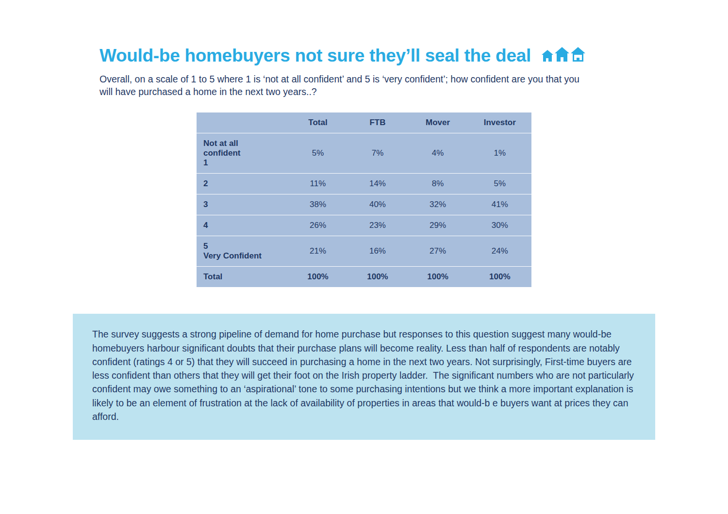Would-be homebuyers not sure they’ll seal the deal
Overall, on a scale of 1 to 5 where 1 is ‘not at all confident’ and 5 is ‘very confident’; how confident are you that you will have purchased a home in the next two years..?
| | Total | FTB | Mover | Investor |
| --- | --- | --- | --- | --- |
| Not at all confident 1 | 5% | 7% | 4% | 1% |
| 2 | 11% | 14% | 8% | 5% |
| 3 | 38% | 40% | 32% | 41% |
| 4 | 26% | 23% | 29% | 30% |
| 5 Very Confident | 21% | 16% | 27% | 24% |
| Total | 100% | 100% | 100% | 100% |
The survey suggests a strong pipeline of demand for home purchase but responses to this question suggest many would-be homebuyers harbour significant doubts that their purchase plans will become reality. Less than half of respondents are notably confident (ratings 4 or 5) that they will succeed in purchasing a home in the next two years. Not surprisingly, First-time buyers are less confident than others that they will get their foot on the Irish property ladder. The significant numbers who are not particularly confident may owe something to an ‘aspirational’ tone to some purchasing intentions but we think a more important explanation is likely to be an element of frustration at the lack of availability of properties in areas that would-b e buyers want at prices they can afford.